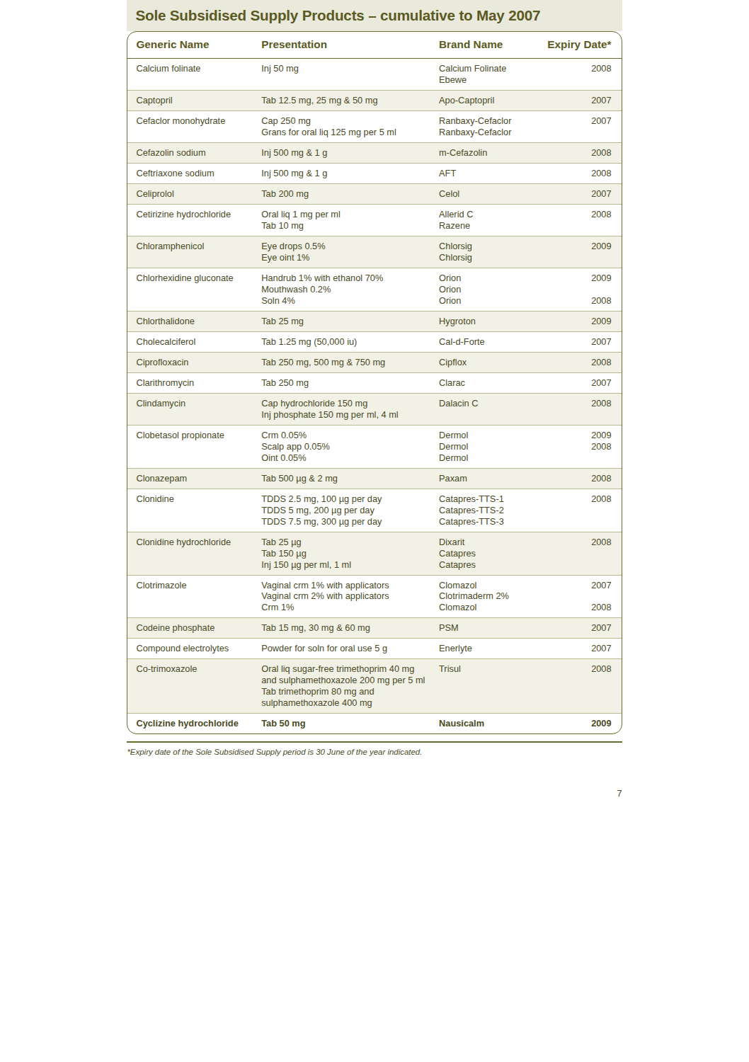Sole Subsidised Supply Products – cumulative to May 2007
| Generic Name | Presentation | Brand Name | Expiry Date* |
| --- | --- | --- | --- |
| Calcium folinate | Inj 50 mg | Calcium Folinate Ebewe | 2008 |
| Captopril | Tab 12.5 mg, 25 mg & 50 mg | Apo-Captopril | 2007 |
| Cefaclor monohydrate | Cap 250 mg Grans for oral liq 125 mg per 5 ml | Ranbaxy-Cefaclor Ranbaxy-Cefaclor | 2007 |
| Cefazolin sodium | Inj 500 mg & 1 g | m-Cefazolin | 2008 |
| Ceftriaxone sodium | Inj 500 mg & 1 g | AFT | 2008 |
| Celiprolol | Tab 200 mg | Celol | 2007 |
| Cetirizine hydrochloride | Oral liq 1 mg per ml Tab 10 mg | Allerid C Razene | 2008 |
| Chloramphenicol | Eye drops 0.5% Eye oint 1% | Chlorsig Chlorsig | 2009 |
| Chlorhexidine gluconate | Handrub 1% with ethanol 70% Mouthwash 0.2% Soln 4% | Orion Orion Orion | 2009 2008 |
| Chlorthalidone | Tab 25 mg | Hygroton | 2009 |
| Cholecalciferol | Tab 1.25 mg (50,000 iu) | Cal-d-Forte | 2007 |
| Ciprofloxacin | Tab 250 mg, 500 mg & 750 mg | Cipflox | 2008 |
| Clarithromycin | Tab 250 mg | Clarac | 2007 |
| Clindamycin | Cap hydrochloride 150 mg Inj phosphate 150 mg per ml, 4 ml | Dalacin C | 2008 |
| Clobetasol propionate | Crm 0.05% Scalp app 0.05% Oint 0.05% | Dermol Dermol Dermol | 2009 2008 |
| Clonazepam | Tab 500 µg & 2 mg | Paxam | 2008 |
| Clonidine | TDDS 2.5 mg, 100 µg per day TDDS 5 mg, 200 µg per day TDDS 7.5 mg, 300 µg per day | Catapres-TTS-1 Catapres-TTS-2 Catapres-TTS-3 | 2008 |
| Clonidine hydrochloride | Tab 25 µg Tab 150 µg Inj 150 µg per ml, 1 ml | Dixarit Catapres Catapres | 2008 |
| Clotrimazole | Vaginal crm 1% with applicators Vaginal crm 2% with applicators Crm 1% | Clomazol Clotrimaderm 2% Clomazol | 2007 2008 |
| Codeine phosphate | Tab 15 mg, 30 mg & 60 mg | PSM | 2007 |
| Compound electrolytes | Powder for soln for oral use 5 g | Enerlyte | 2007 |
| Co-trimoxazole | Oral liq sugar-free trimethoprim 40 mg and sulphamethoxazole 200 mg per 5 ml Tab trimethoprim 80 mg and sulphamethoxazole 400 mg | Trisul | 2008 |
| Cyclizine hydrochloride | Tab 50 mg | Nausicalm | 2009 |
*Expiry date of the Sole Subsidised Supply period is 30 June of the year indicated.
7